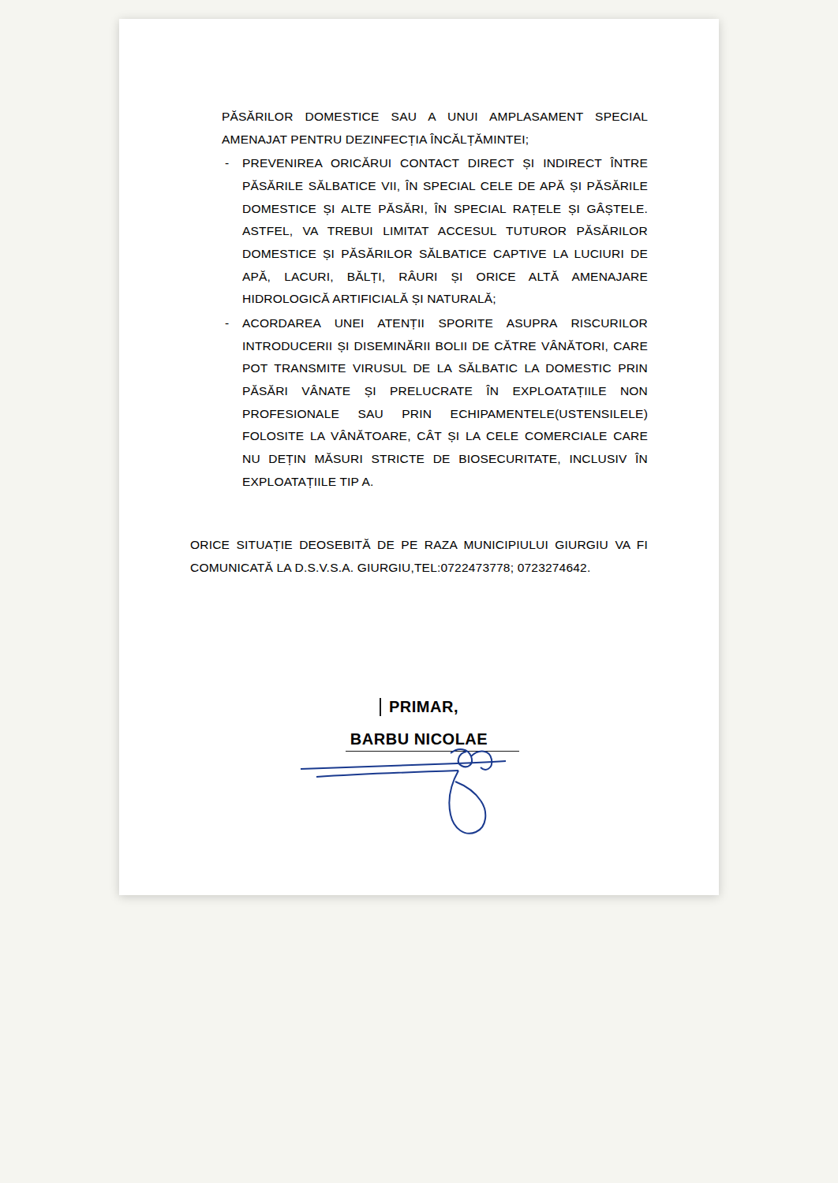Păsărilor domestice sau a unui amplasament special amenajat pentru dezinfecția încălțămintei;
Prevenirea oricărui contact direct și indirect între păsările sălbatice vii, în special cele de apă și păsările domestice și alte păsări, în special rațele și gâștele. Astfel, va trebui limitat accesul tuturor păsărilor domestice și păsărilor sălbatice captive la luciuri de apă, lacuri, bălți, râuri și orice altă amenajare hidrologică artificială și naturală;
Acordarea unei atenții sporite asupra riscurilor introducerii și diseminării bolii de către vânători, care pot transmite virusul de la sălbatic la domestic prin păsări vânate și prelucrate în exploatațiile non profesionale sau prin echipamentele(ustensilele) folosite la vânătoare, cât și la cele comerciale care nu dețin măsuri stricte de biosecuritate, inclusiv în exploatațiile tip A.
Orice situație deosebită de pe raza Municipiului Giurgiu va fi comunicată la D.S.V.S.A. Giurgiu,tel:0722473778; 0723274642.
PRIMAR,
BARBU NICOLAE